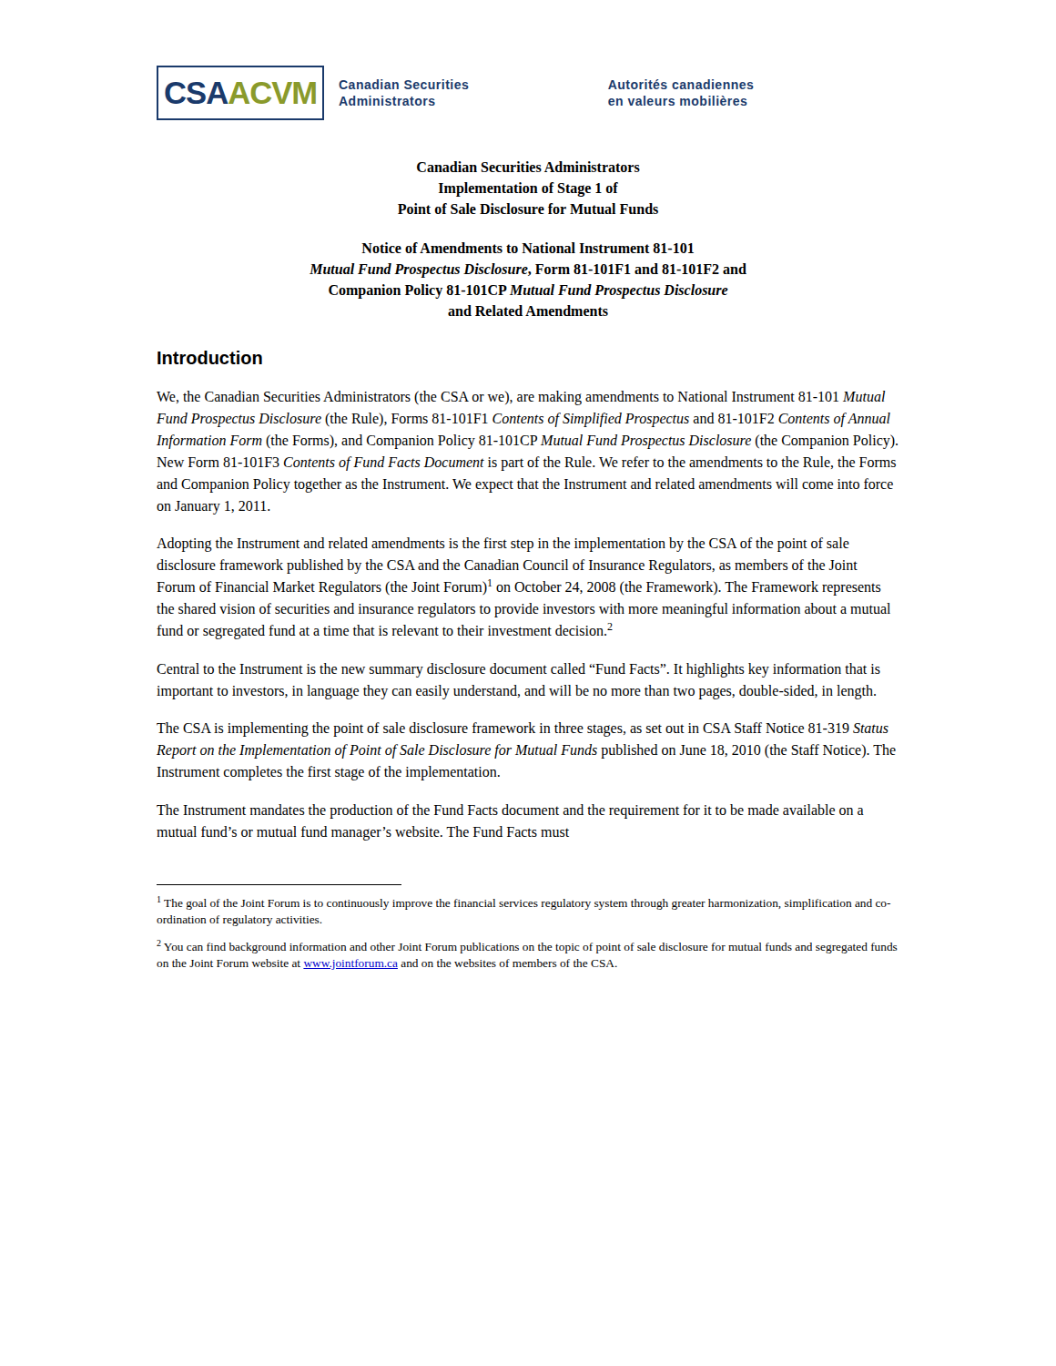| CSA ACVM | Canadian Securities Administrators Autorités canadiennes en valeurs mobilières |
Canadian Securities Administrators
Implementation of Stage 1 of
Point of Sale Disclosure for Mutual Funds
Notice of Amendments to National Instrument 81-101
Mutual Fund Prospectus Disclosure, Form 81-101F1 and 81-101F2 and
Companion Policy 81-101CP Mutual Fund Prospectus Disclosure
and Related Amendments
Introduction
We, the Canadian Securities Administrators (the CSA or we), are making amendments to National Instrument 81-101 Mutual Fund Prospectus Disclosure (the Rule), Forms 81-101F1 Contents of Simplified Prospectus and 81-101F2 Contents of Annual Information Form (the Forms), and Companion Policy 81-101CP Mutual Fund Prospectus Disclosure (the Companion Policy). New Form 81-101F3 Contents of Fund Facts Document is part of the Rule. We refer to the amendments to the Rule, the Forms and Companion Policy together as the Instrument. We expect that the Instrument and related amendments will come into force on January 1, 2011.
Adopting the Instrument and related amendments is the first step in the implementation by the CSA of the point of sale disclosure framework published by the CSA and the Canadian Council of Insurance Regulators, as members of the Joint Forum of Financial Market Regulators (the Joint Forum)1 on October 24, 2008 (the Framework). The Framework represents the shared vision of securities and insurance regulators to provide investors with more meaningful information about a mutual fund or segregated fund at a time that is relevant to their investment decision.2
Central to the Instrument is the new summary disclosure document called “Fund Facts”. It highlights key information that is important to investors, in language they can easily understand, and will be no more than two pages, double-sided, in length.
The CSA is implementing the point of sale disclosure framework in three stages, as set out in CSA Staff Notice 81-319 Status Report on the Implementation of Point of Sale Disclosure for Mutual Funds published on June 18, 2010 (the Staff Notice). The Instrument completes the first stage of the implementation.
The Instrument mandates the production of the Fund Facts document and the requirement for it to be made available on a mutual fund’s or mutual fund manager’s website. The Fund Facts must
1 The goal of the Joint Forum is to continuously improve the financial services regulatory system through greater harmonization, simplification and co-ordination of regulatory activities.
2 You can find background information and other Joint Forum publications on the topic of point of sale disclosure for mutual funds and segregated funds on the Joint Forum website at www.jointforum.ca and on the websites of members of the CSA.